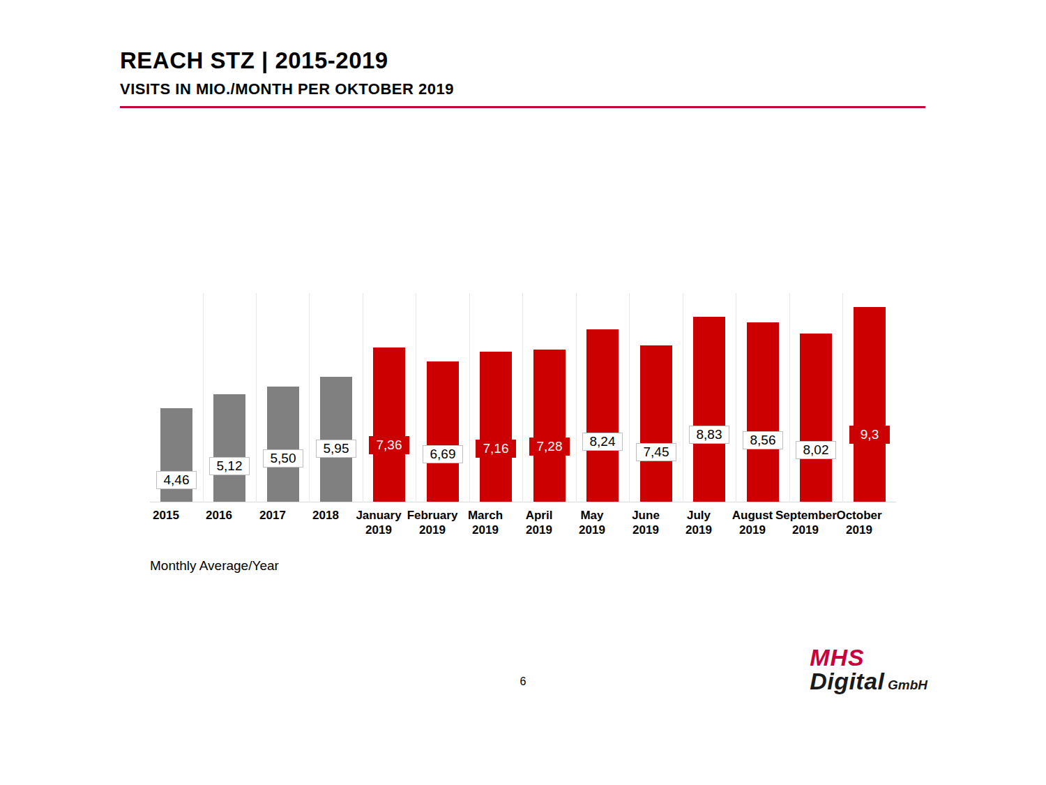REACH STZ | 2015-2019
VISITS IN MIO./MONTH PER OKTOBER 2019
4,46
5,12
5,50
5,95
7,36
6,69
7,16
7,28
8,24
7,45
8,83
8,56
8,02
9,3
2015
2016
2017
2018
January
2019
February
2019
March
2019
April
2019
May
2019
June
2019
July
2019
August
2019
September
2019
October
2019
Monthly Average/Year
6
MHS
Digital GmbH